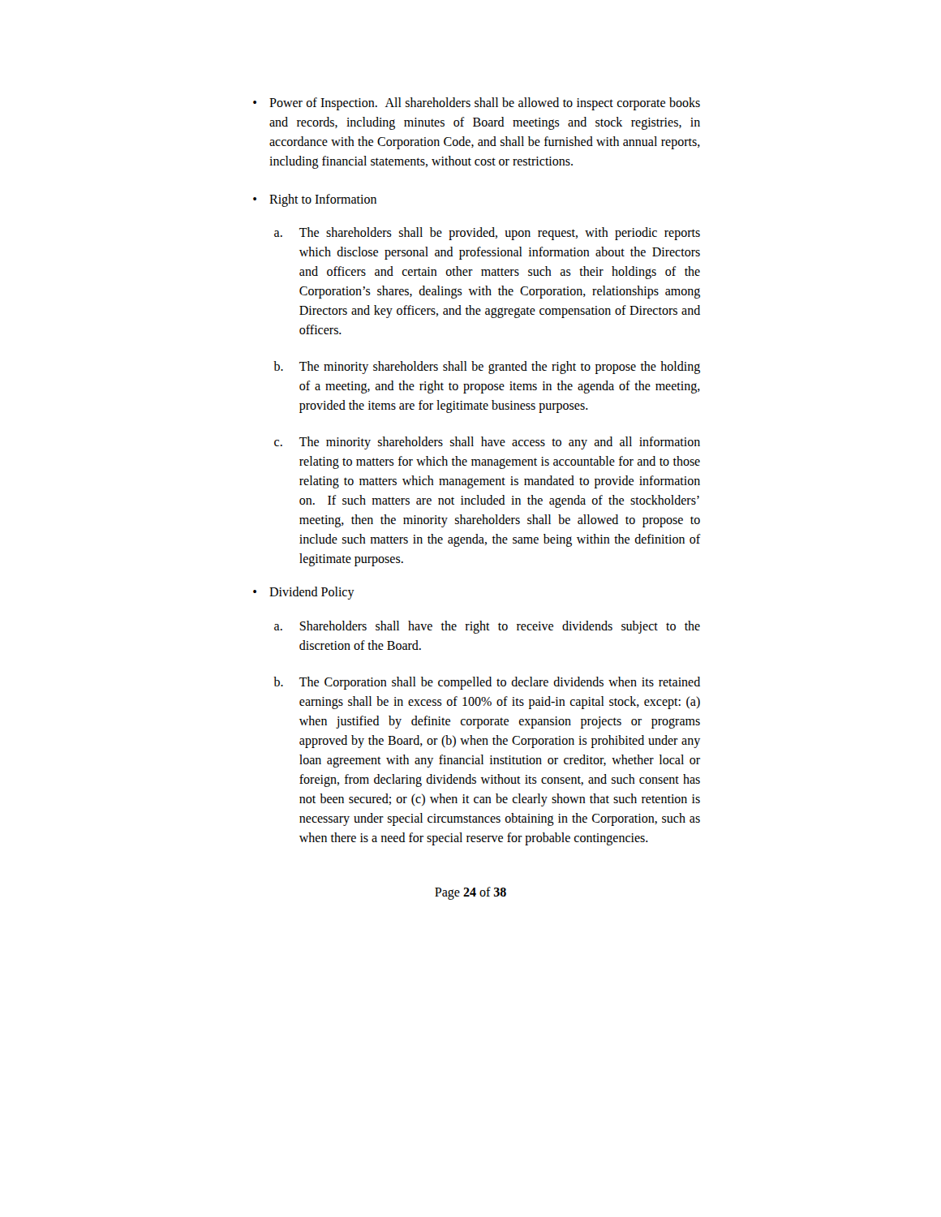Power of Inspection. All shareholders shall be allowed to inspect corporate books and records, including minutes of Board meetings and stock registries, in accordance with the Corporation Code, and shall be furnished with annual reports, including financial statements, without cost or restrictions.
Right to Information
The shareholders shall be provided, upon request, with periodic reports which disclose personal and professional information about the Directors and officers and certain other matters such as their holdings of the Corporation’s shares, dealings with the Corporation, relationships among Directors and key officers, and the aggregate compensation of Directors and officers.
The minority shareholders shall be granted the right to propose the holding of a meeting, and the right to propose items in the agenda of the meeting, provided the items are for legitimate business purposes.
The minority shareholders shall have access to any and all information relating to matters for which the management is accountable for and to those relating to matters which management is mandated to provide information on. If such matters are not included in the agenda of the stockholders’ meeting, then the minority shareholders shall be allowed to propose to include such matters in the agenda, the same being within the definition of legitimate purposes.
Dividend Policy
Shareholders shall have the right to receive dividends subject to the discretion of the Board.
The Corporation shall be compelled to declare dividends when its retained earnings shall be in excess of 100% of its paid-in capital stock, except: (a) when justified by definite corporate expansion projects or programs approved by the Board, or (b) when the Corporation is prohibited under any loan agreement with any financial institution or creditor, whether local or foreign, from declaring dividends without its consent, and such consent has not been secured; or (c) when it can be clearly shown that such retention is necessary under special circumstances obtaining in the Corporation, such as when there is a need for special reserve for probable contingencies.
Page 24 of 38